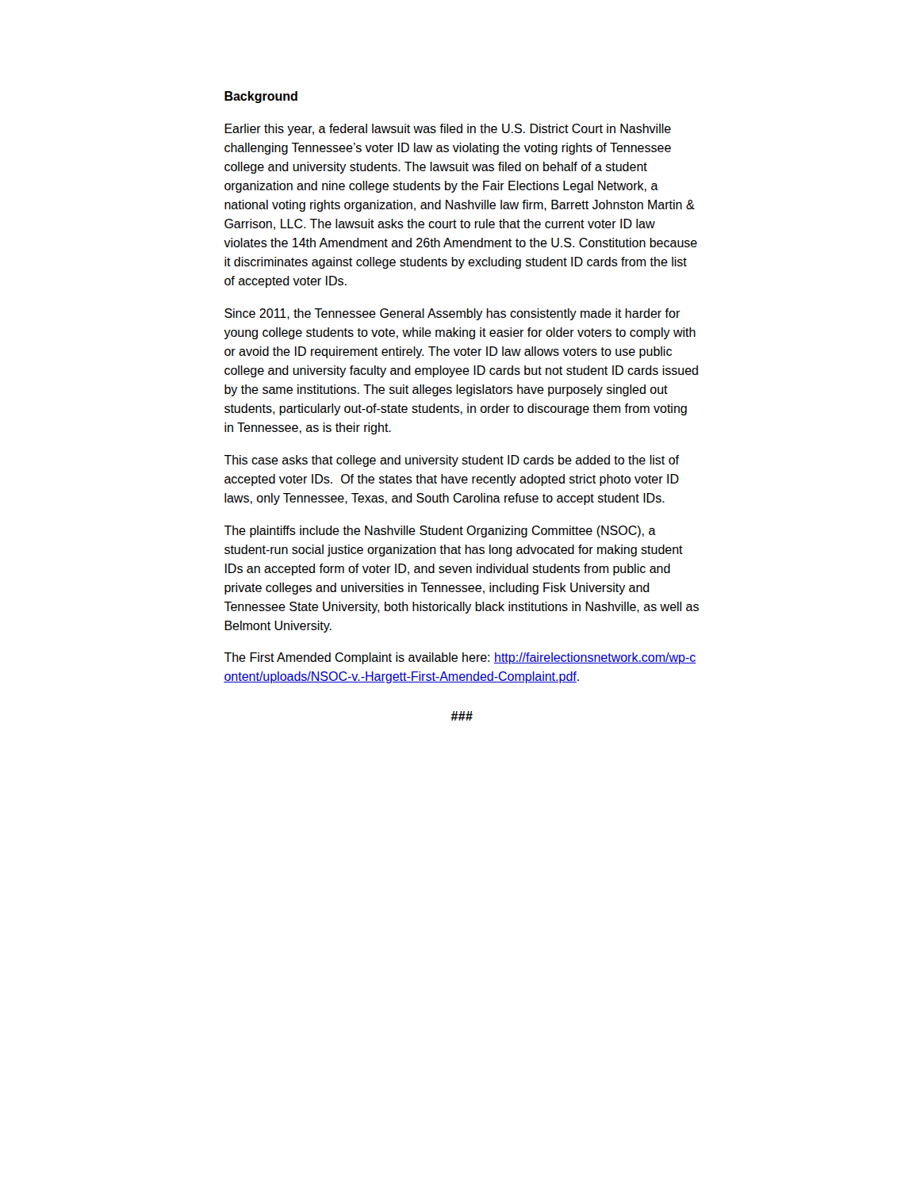Background
Earlier this year, a federal lawsuit was filed in the U.S. District Court in Nashville challenging Tennessee’s voter ID law as violating the voting rights of Tennessee college and university students. The lawsuit was filed on behalf of a student organization and nine college students by the Fair Elections Legal Network, a national voting rights organization, and Nashville law firm, Barrett Johnston Martin & Garrison, LLC. The lawsuit asks the court to rule that the current voter ID law violates the 14th Amendment and 26th Amendment to the U.S. Constitution because it discriminates against college students by excluding student ID cards from the list of accepted voter IDs.
Since 2011, the Tennessee General Assembly has consistently made it harder for young college students to vote, while making it easier for older voters to comply with or avoid the ID requirement entirely. The voter ID law allows voters to use public college and university faculty and employee ID cards but not student ID cards issued by the same institutions. The suit alleges legislators have purposely singled out students, particularly out-of-state students, in order to discourage them from voting in Tennessee, as is their right.
This case asks that college and university student ID cards be added to the list of accepted voter IDs. Of the states that have recently adopted strict photo voter ID laws, only Tennessee, Texas, and South Carolina refuse to accept student IDs.
The plaintiffs include the Nashville Student Organizing Committee (NSOC), a student-run social justice organization that has long advocated for making student IDs an accepted form of voter ID, and seven individual students from public and private colleges and universities in Tennessee, including Fisk University and Tennessee State University, both historically black institutions in Nashville, as well as Belmont University.
The First Amended Complaint is available here: http://fairelectionsnetwork.com/wp-content/uploads/NSOC-v.-Hargett-First-Amended-Complaint.pdf.
###